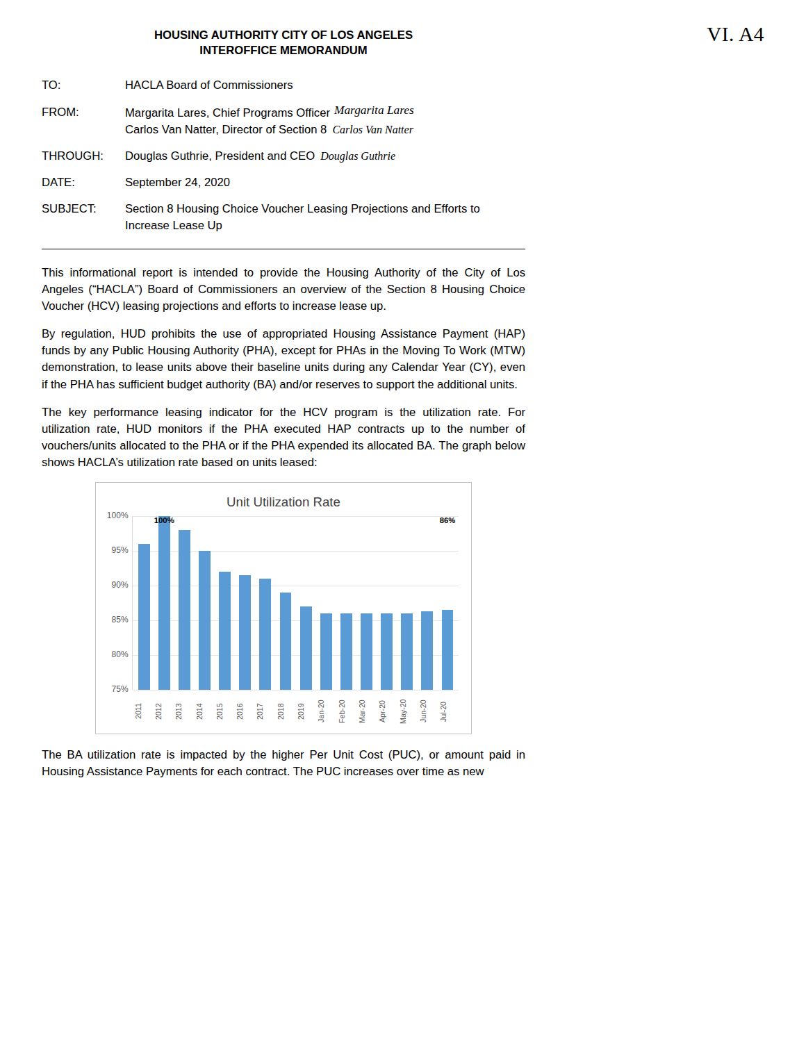VI. A4
HOUSING AUTHORITY CITY OF LOS ANGELES
INTEROFFICE MEMORANDUM
| TO: | HACLA Board of Commissioners |
| FROM: | Margarita Lares, Chief Programs Officer Margarita Lares Carlos Van Natter, Director of Section 8 Carlos Van Natter |
| THROUGH: | Douglas Guthrie, President and CEO Douglas Guthrie |
| DATE: | September 24, 2020 |
| SUBJECT: | Section 8 Housing Choice Voucher Leasing Projections and Efforts to Increase Lease Up |
This informational report is intended to provide the Housing Authority of the City of Los Angeles (“HACLA”) Board of Commissioners an overview of the Section 8 Housing Choice Voucher (HCV) leasing projections and efforts to increase lease up.
By regulation, HUD prohibits the use of appropriated Housing Assistance Payment (HAP) funds by any Public Housing Authority (PHA), except for PHAs in the Moving To Work (MTW) demonstration, to lease units above their baseline units during any Calendar Year (CY), even if the PHA has sufficient budget authority (BA) and/or reserves to support the additional units.
The key performance leasing indicator for the HCV program is the utilization rate. For utilization rate, HUD monitors if the PHA executed HAP contracts up to the number of vouchers/units allocated to the PHA or if the PHA expended its allocated BA. The graph below shows HACLA’s utilization rate based on units leased:
Unit Utilization Rate
100%
95%
90%
85%
80%
75%
100%
86%
2011
2012
2013
2014
2015
2016
2017
2018
2019
Jan-20
Feb-20
Mar-20
Apr-20
May-20
Jun-20
Jul-20
The BA utilization rate is impacted by the higher Per Unit Cost (PUC), or amount paid in Housing Assistance Payments for each contract. The PUC increases over time as new